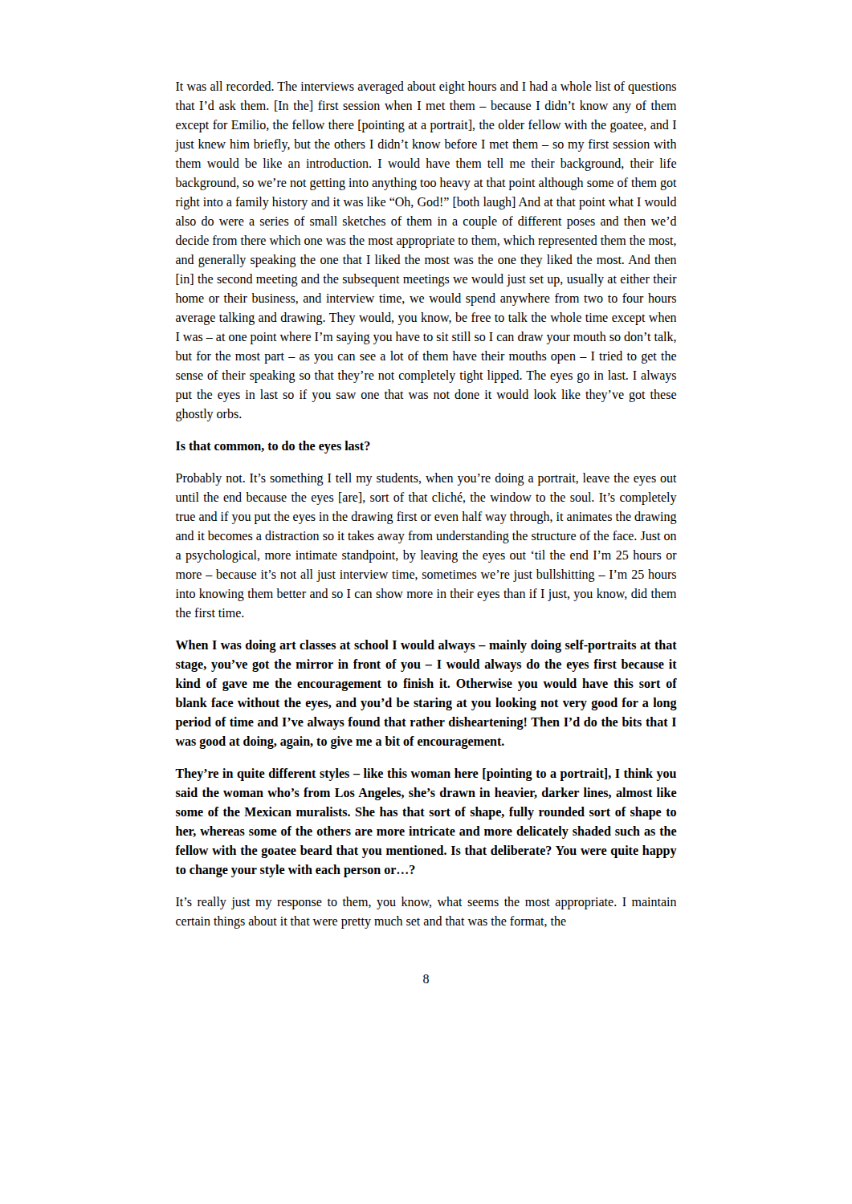It was all recorded. The interviews averaged about eight hours and I had a whole list of questions that I’d ask them. [In the] first session when I met them – because I didn’t know any of them except for Emilio, the fellow there [pointing at a portrait], the older fellow with the goatee, and I just knew him briefly, but the others I didn’t know before I met them – so my first session with them would be like an introduction. I would have them tell me their background, their life background, so we’re not getting into anything too heavy at that point although some of them got right into a family history and it was like “Oh, God!” [both laugh] And at that point what I would also do were a series of small sketches of them in a couple of different poses and then we’d decide from there which one was the most appropriate to them, which represented them the most, and generally speaking the one that I liked the most was the one they liked the most. And then [in] the second meeting and the subsequent meetings we would just set up, usually at either their home or their business, and interview time, we would spend anywhere from two to four hours average talking and drawing. They would, you know, be free to talk the whole time except when I was – at one point where I’m saying you have to sit still so I can draw your mouth so don’t talk, but for the most part – as you can see a lot of them have their mouths open – I tried to get the sense of their speaking so that they’re not completely tight lipped. The eyes go in last. I always put the eyes in last so if you saw one that was not done it would look like they’ve got these ghostly orbs.
Is that common, to do the eyes last?
Probably not. It’s something I tell my students, when you’re doing a portrait, leave the eyes out until the end because the eyes [are], sort of that cliché, the window to the soul. It’s completely true and if you put the eyes in the drawing first or even half way through, it animates the drawing and it becomes a distraction so it takes away from understanding the structure of the face. Just on a psychological, more intimate standpoint, by leaving the eyes out ‘til the end I’m 25 hours or more – because it’s not all just interview time, sometimes we’re just bullshitting – I’m 25 hours into knowing them better and so I can show more in their eyes than if I just, you know, did them the first time.
When I was doing art classes at school I would always – mainly doing self-portraits at that stage, you’ve got the mirror in front of you – I would always do the eyes first because it kind of gave me the encouragement to finish it. Otherwise you would have this sort of blank face without the eyes, and you’d be staring at you looking not very good for a long period of time and I’ve always found that rather disheartening! Then I’d do the bits that I was good at doing, again, to give me a bit of encouragement.
They’re in quite different styles – like this woman here [pointing to a portrait], I think you said the woman who’s from Los Angeles, she’s drawn in heavier, darker lines, almost like some of the Mexican muralists. She has that sort of shape, fully rounded sort of shape to her, whereas some of the others are more intricate and more delicately shaded such as the fellow with the goatee beard that you mentioned. Is that deliberate? You were quite happy to change your style with each person or…?
It’s really just my response to them, you know, what seems the most appropriate. I maintain certain things about it that were pretty much set and that was the format, the
8